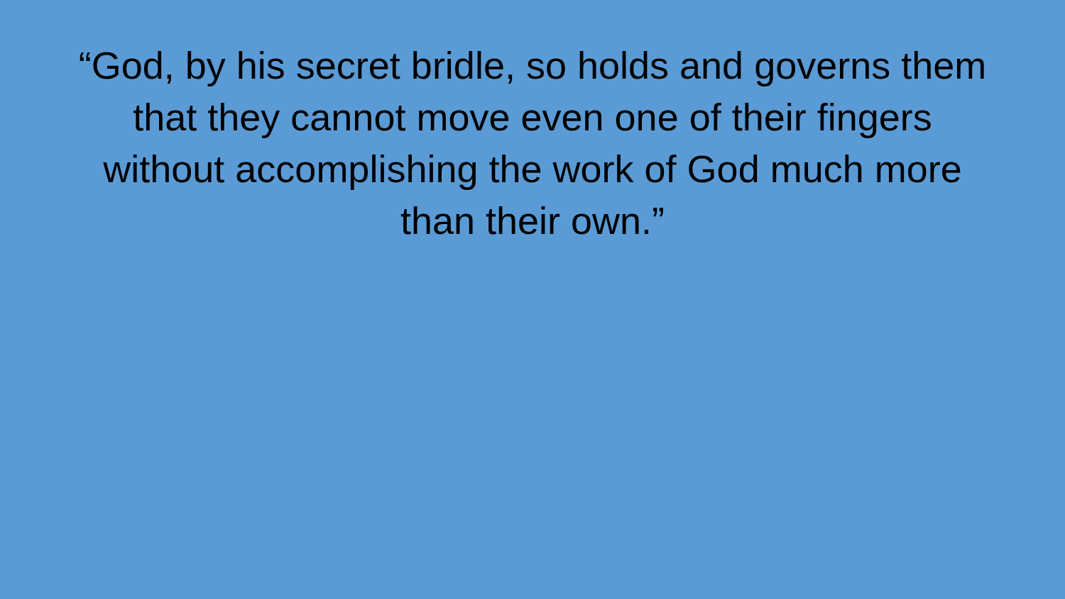“God, by his secret bridle, so holds and governs them that they cannot move even one of their fingers without accomplishing the work of God much more than their own.”